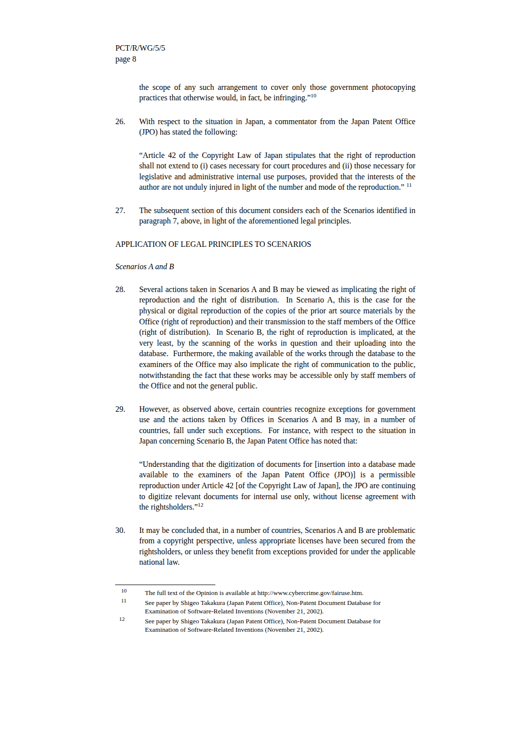PCT/R/WG/5/5
page 8
the scope of any such arrangement to cover only those government photocopying practices that otherwise would, in fact, be infringing.”10
26.
With respect to the situation in Japan, a commentator from the Japan Patent Office (JPO) has stated the following:
“Article 42 of the Copyright Law of Japan stipulates that the right of reproduction shall not extend to (i) cases necessary for court procedures and (ii) those necessary for legislative and administrative internal use purposes, provided that the interests of the author are not unduly injured in light of the number and mode of the reproduction.” 11
27.
The subsequent section of this document considers each of the Scenarios identified in paragraph 7, above, in light of the aforementioned legal principles.
APPLICATION OF LEGAL PRINCIPLES TO SCENARIOS
Scenarios A and B
28.
Several actions taken in Scenarios A and B may be viewed as implicating the right of reproduction and the right of distribution. In Scenario A, this is the case for the physical or digital reproduction of the copies of the prior art source materials by the Office (right of reproduction) and their transmission to the staff members of the Office (right of distribution). In Scenario B, the right of reproduction is implicated, at the very least, by the scanning of the works in question and their uploading into the database. Furthermore, the making available of the works through the database to the examiners of the Office may also implicate the right of communication to the public, notwithstanding the fact that these works may be accessible only by staff members of the Office and not the general public.
29.
However, as observed above, certain countries recognize exceptions for government use and the actions taken by Offices in Scenarios A and B may, in a number of countries, fall under such exceptions. For instance, with respect to the situation in Japan concerning Scenario B, the Japan Patent Office has noted that:
“Understanding that the digitization of documents for [insertion into a database made available to the examiners of the Japan Patent Office (JPO)] is a permissible reproduction under Article 42 [of the Copyright Law of Japan], the JPO are continuing to digitize relevant documents for internal use only, without license agreement with the rightsholders.”12
30.
It may be concluded that, in a number of countries, Scenarios A and B are problematic from a copyright perspective, unless appropriate licenses have been secured from the rightsholders, or unless they benefit from exceptions provided for under the applicable national law.
10 The full text of the Opinion is available at http://www.cybercrime.gov/fairuse.htm.
11 See paper by Shigeo Takakura (Japan Patent Office), Non-Patent Document Database for Examination of Software-Related Inventions (November 21, 2002).
12 See paper by Shigeo Takakura (Japan Patent Office), Non-Patent Document Database for Examination of Software-Related Inventions (November 21, 2002).